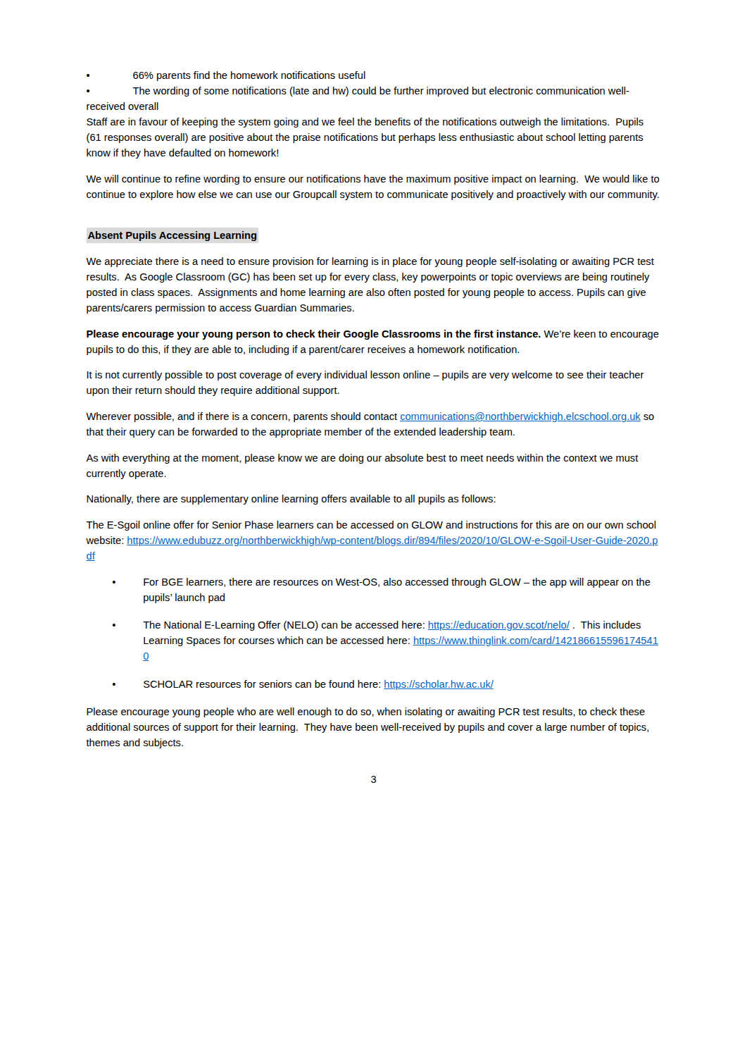•66% parents find the homework notifications useful
•The wording of some notifications (late and hw) could be further improved but electronic communication well-received overall
Staff are in favour of keeping the system going and we feel the benefits of the notifications outweigh the limitations. Pupils (61 responses overall) are positive about the praise notifications but perhaps less enthusiastic about school letting parents know if they have defaulted on homework!
We will continue to refine wording to ensure our notifications have the maximum positive impact on learning. We would like to continue to explore how else we can use our Groupcall system to communicate positively and proactively with our community.
Absent Pupils Accessing Learning
We appreciate there is a need to ensure provision for learning is in place for young people self-isolating or awaiting PCR test results. As Google Classroom (GC) has been set up for every class, key powerpoints or topic overviews are being routinely posted in class spaces. Assignments and home learning are also often posted for young people to access. Pupils can give parents/carers permission to access Guardian Summaries.
Please encourage your young person to check their Google Classrooms in the first instance. We’re keen to encourage pupils to do this, if they are able to, including if a parent/carer receives a homework notification.
It is not currently possible to post coverage of every individual lesson online – pupils are very welcome to see their teacher upon their return should they require additional support.
Wherever possible, and if there is a concern, parents should contact communications@northberwickhigh.elcschool.org.uk so that their query can be forwarded to the appropriate member of the extended leadership team.
As with everything at the moment, please know we are doing our absolute best to meet needs within the context we must currently operate.
Nationally, there are supplementary online learning offers available to all pupils as follows:
The E-Sgoil online offer for Senior Phase learners can be accessed on GLOW and instructions for this are on our own school website: https://www.edubuzz.org/northberwickhigh/wp-content/blogs.dir/894/files/2020/10/GLOW-e-Sgoil-User-Guide-2020.pdf
For BGE learners, there are resources on West-OS, also accessed through GLOW – the app will appear on the pupils’ launch pad
The National E-Learning Offer (NELO) can be accessed here: https://education.gov.scot/nelo/ . This includes Learning Spaces for courses which can be accessed here: https://www.thinglink.com/card/1421866155961745410
SCHOLAR resources for seniors can be found here: https://scholar.hw.ac.uk/
Please encourage young people who are well enough to do so, when isolating or awaiting PCR test results, to check these additional sources of support for their learning. They have been well-received by pupils and cover a large number of topics, themes and subjects.
3